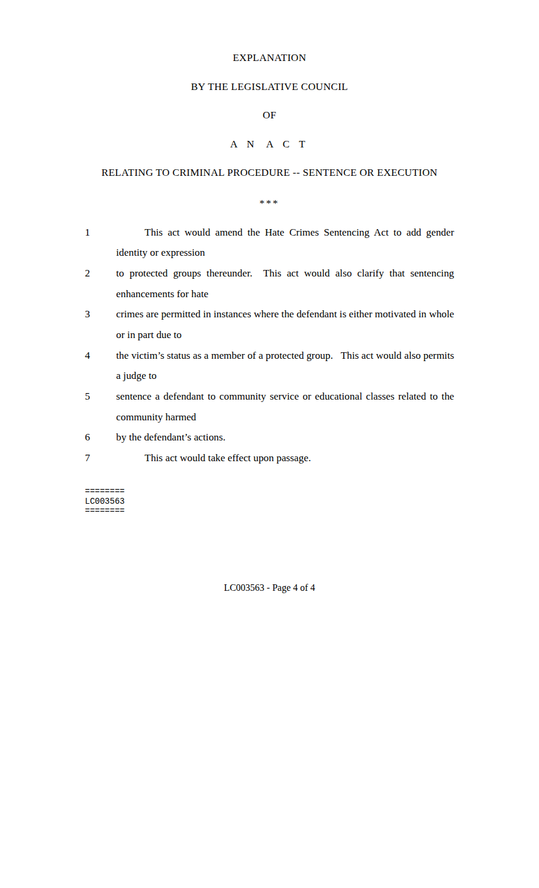EXPLANATION
BY THE LEGISLATIVE COUNCIL
OF
A N A C T
RELATING TO CRIMINAL PROCEDURE -- SENTENCE OR EXECUTION
***
| 1 | This act would amend the Hate Crimes Sentencing Act to add gender identity or expression |
| 2 | to protected groups thereunder. This act would also clarify that sentencing enhancements for hate |
| 3 | crimes are permitted in instances where the defendant is either motivated in whole or in part due to |
| 4 | the victim’s status as a member of a protected group. This act would also permits a judge to |
| 5 | sentence a defendant to community service or educational classes related to the community harmed |
| 6 | by the defendant’s actions. |
| 7 | This act would take effect upon passage. |
========
LC003563
========
LC003563 - Page 4 of 4